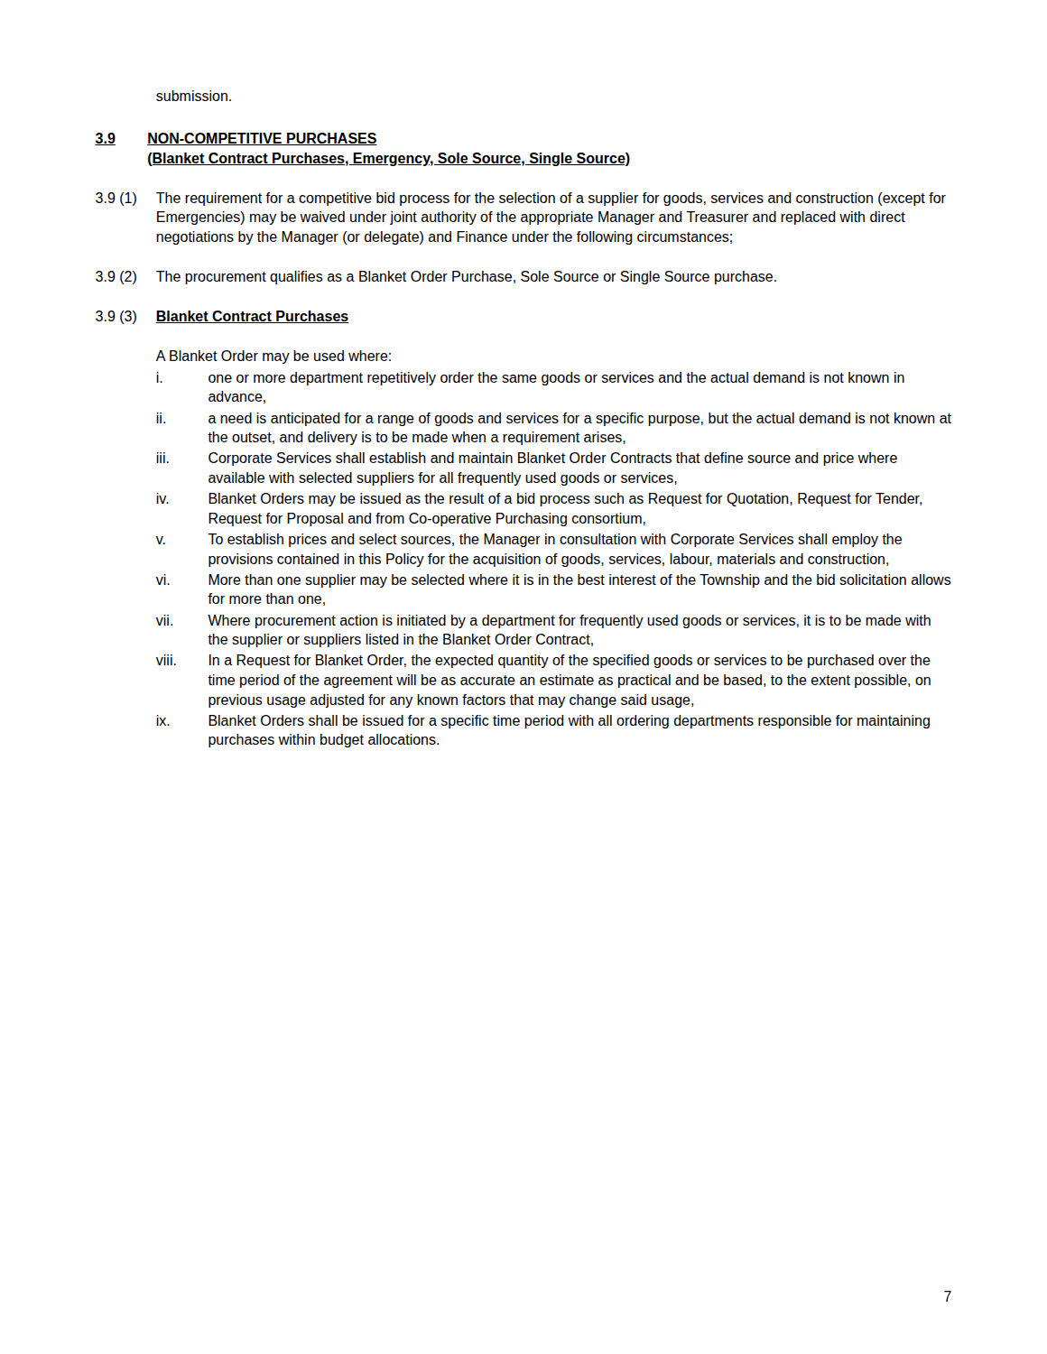submission.
3.9 NON-COMPETITIVE PURCHASES (Blanket Contract Purchases, Emergency, Sole Source, Single Source)
3.9 (1)
The requirement for a competitive bid process for the selection of a supplier for goods, services and construction (except for Emergencies) may be waived under joint authority of the appropriate Manager and Treasurer and replaced with direct negotiations by the Manager (or delegate) and Finance under the following circumstances;
3.9 (2)
The procurement qualifies as a Blanket Order Purchase, Sole Source or Single Source purchase.
3.9 (3)
Blanket Contract Purchases
A Blanket Order may be used where:
i. one or more department repetitively order the same goods or services and the actual demand is not known in advance,
ii. a need is anticipated for a range of goods and services for a specific purpose, but the actual demand is not known at the outset, and delivery is to be made when a requirement arises,
iii. Corporate Services shall establish and maintain Blanket Order Contracts that define source and price where available with selected suppliers for all frequently used goods or services,
iv. Blanket Orders may be issued as the result of a bid process such as Request for Quotation, Request for Tender, Request for Proposal and from Co-operative Purchasing consortium,
v. To establish prices and select sources, the Manager in consultation with Corporate Services shall employ the provisions contained in this Policy for the acquisition of goods, services, labour, materials and construction,
vi. More than one supplier may be selected where it is in the best interest of the Township and the bid solicitation allows for more than one,
vii. Where procurement action is initiated by a department for frequently used goods or services, it is to be made with the supplier or suppliers listed in the Blanket Order Contract,
viii. In a Request for Blanket Order, the expected quantity of the specified goods or services to be purchased over the time period of the agreement will be as accurate an estimate as practical and be based, to the extent possible, on previous usage adjusted for any known factors that may change said usage,
ix. Blanket Orders shall be issued for a specific time period with all ordering departments responsible for maintaining purchases within budget allocations.
7